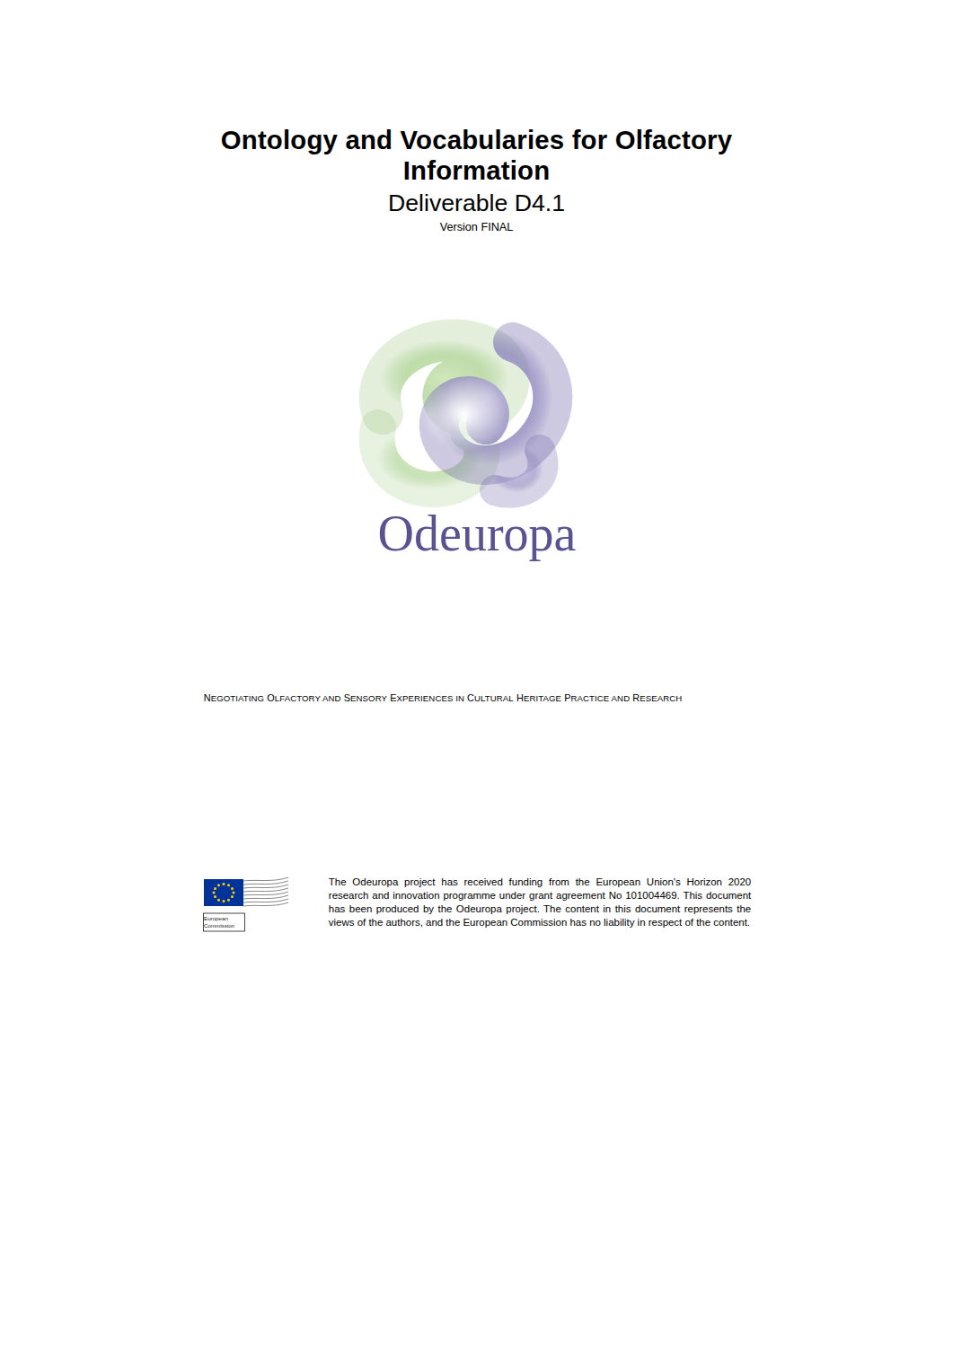Ontology and Vocabularies for Olfactory Information
Deliverable D4.1
Version FINAL
Odeuropa
NEGOTIATING OLFACTORY AND SENSORY EXPERIENCES IN CULTURAL HERITAGE PRACTICE AND RESEARCH
European Commission
The Odeuropa project has received funding from the European Union's Horizon 2020 research and innovation programme under grant agreement No 101004469. This document has been produced by the Odeuropa project. The content in this document represents the views of the authors, and the European Commission has no liability in respect of the content.